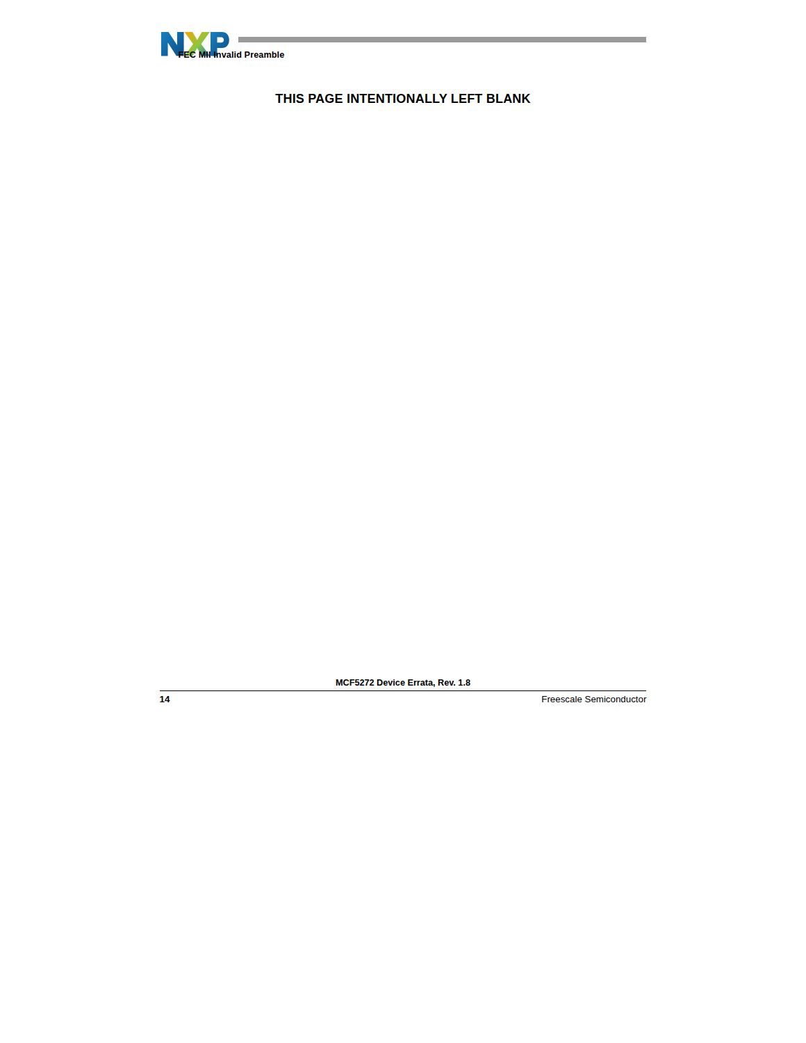FEC MII Invalid Preamble
THIS PAGE INTENTIONALLY LEFT BLANK
MCF5272 Device Errata, Rev. 1.8
14
Freescale Semiconductor